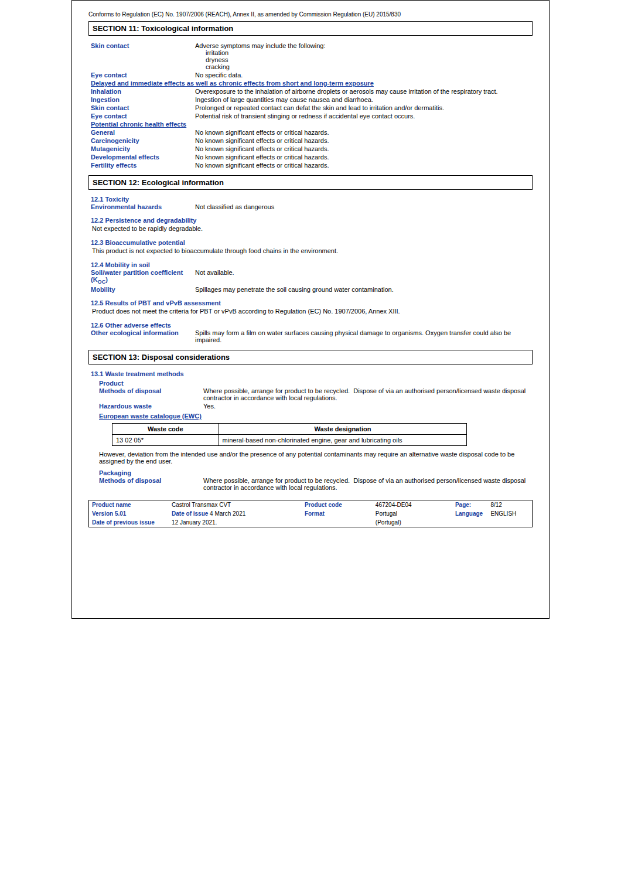Conforms to Regulation (EC) No. 1907/2006 (REACH), Annex II, as amended by Commission Regulation (EU) 2015/830
SECTION 11: Toxicological information
| Skin contact | Adverse symptoms may include the following: irritation dryness cracking |
| Eye contact | No specific data. |
| Delayed and immediate effects as well as chronic effects from short and long-term exposure |
| Inhalation | Overexposure to the inhalation of airborne droplets or aerosols may cause irritation of the respiratory tract. |
| Ingestion | Ingestion of large quantities may cause nausea and diarrhoea. |
| Skin contact | Prolonged or repeated contact can defat the skin and lead to irritation and/or dermatitis. |
| Eye contact | Potential risk of transient stinging or redness if accidental eye contact occurs. |
| Potential chronic health effects |
| General | No known significant effects or critical hazards. |
| Carcinogenicity | No known significant effects or critical hazards. |
| Mutagenicity | No known significant effects or critical hazards. |
| Developmental effects | No known significant effects or critical hazards. |
| Fertility effects | No known significant effects or critical hazards. |
SECTION 12: Ecological information
12.1 Toxicity
| Environmental hazards | Not classified as dangerous |
12.2 Persistence and degradability
Not expected to be rapidly degradable.
12.3 Bioaccumulative potential
This product is not expected to bioaccumulate through food chains in the environment.
12.4 Mobility in soil
| Soil/water partition coefficient (K OC ) | Not available. |
| Mobility | Spillages may penetrate the soil causing ground water contamination. |
12.5 Results of PBT and vPvB assessment
Product does not meet the criteria for PBT or vPvB according to Regulation (EC) No. 1907/2006, Annex XIII.
12.6 Other adverse effects
| Other ecological information | Spills may form a film on water surfaces causing physical damage to organisms. Oxygen transfer could also be impaired. |
SECTION 13: Disposal considerations
13.1 Waste treatment methods
Product
| Methods of disposal | Where possible, arrange for product to be recycled. Dispose of via an authorised person/licensed waste disposal contractor in accordance with local regulations. |
| Hazardous waste | Yes. |
European waste catalogue (EWC)
| Waste code | Waste designation |
| --- | --- |
| 13 02 05* | mineral-based non-chlorinated engine, gear and lubricating oils |
However, deviation from the intended use and/or the presence of any potential contaminants may require an alternative waste disposal code to be assigned by the end user.
Packaging
| Methods of disposal | Where possible, arrange for product to be recycled. Dispose of via an authorised person/licensed waste disposal contractor in accordance with local regulations. |
| Product name | Castrol Transmax CVT | Product code | 467204-DE04 | Page: | 8/12 |
| Version 5.01 | Date of issue 4 March 2021 | Format | Portugal | Language | ENGLISH |
| Date of previous issue | 12 January 2021. | | (Portugal) | | |